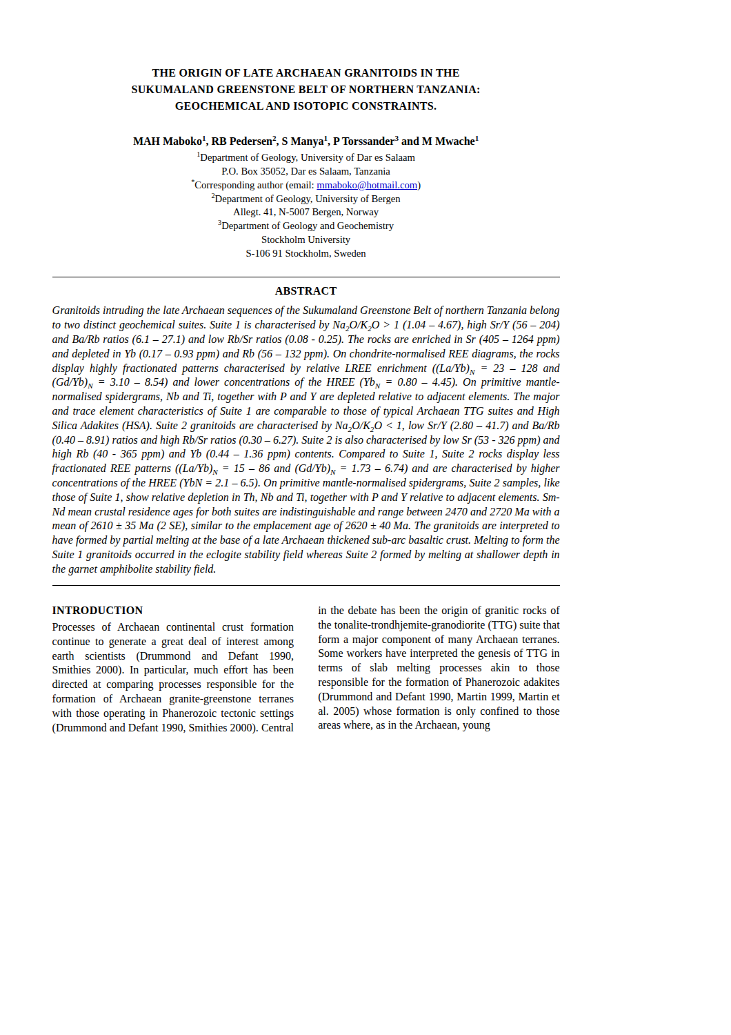The Origin of Late Archaean Granitoids in the
Sukumaland Greenstone Belt of Northern Tanzania:
Geochemical and Isotopic Constraints.
MAH Maboko1, RB Pedersen2, S Manya1, P Torssander3 and M Mwache1
1Department of Geology, University of Dar es Salaam
P.O. Box 35052, Dar es Salaam, Tanzania
*Corresponding author (email: mmaboko@hotmail.com)
2Department of Geology, University of Bergen
Allegt. 41, N-5007 Bergen, Norway
3Department of Geology and Geochemistry
Stockholm University
S-106 91 Stockholm, Sweden
ABSTRACT
Granitoids intruding the late Archaean sequences of the Sukumaland Greenstone Belt of northern Tanzania belong to two distinct geochemical suites. Suite 1 is characterised by Na2O/K2O > 1 (1.04 – 4.67), high Sr/Y (56 – 204) and Ba/Rb ratios (6.1 – 27.1) and low Rb/Sr ratios (0.08 - 0.25). The rocks are enriched in Sr (405 – 1264 ppm) and depleted in Yb (0.17 – 0.93 ppm) and Rb (56 – 132 ppm). On chondrite-normalised REE diagrams, the rocks display highly fractionated patterns characterised by relative LREE enrichment ((La/Yb)N = 23 – 128 and (Gd/Yb)N = 3.10 – 8.54) and lower concentrations of the HREE (YbN = 0.80 – 4.45). On primitive mantle-normalised spidergrams, Nb and Ti, together with P and Y are depleted relative to adjacent elements. The major and trace element characteristics of Suite 1 are comparable to those of typical Archaean TTG suites and High Silica Adakites (HSA). Suite 2 granitoids are characterised by Na2O/K2O < 1, low Sr/Y (2.80 – 41.7) and Ba/Rb (0.40 – 8.91) ratios and high Rb/Sr ratios (0.30 – 6.27). Suite 2 is also characterised by low Sr (53 - 326 ppm) and high Rb (40 - 365 ppm) and Yb (0.44 – 1.36 ppm) contents. Compared to Suite 1, Suite 2 rocks display less fractionated REE patterns ((La/Yb)N = 15 – 86 and (Gd/Yb)N = 1.73 – 6.74) and are characterised by higher concentrations of the HREE (YbN = 2.1 – 6.5). On primitive mantle-normalised spidergrams, Suite 2 samples, like those of Suite 1, show relative depletion in Th, Nb and Ti, together with P and Y relative to adjacent elements. Sm-Nd mean crustal residence ages for both suites are indistinguishable and range between 2470 and 2720 Ma with a mean of 2610 ± 35 Ma (2 SE), similar to the emplacement age of 2620 ± 40 Ma. The granitoids are interpreted to have formed by partial melting at the base of a late Archaean thickened sub-arc basaltic crust. Melting to form the Suite 1 granitoids occurred in the eclogite stability field whereas Suite 2 formed by melting at shallower depth in the garnet amphibolite stability field.
Introduction
Processes of Archaean continental crust formation continue to generate a great deal of interest among earth scientists (Drummond and Defant 1990, Smithies 2000). In particular, much effort has been directed at comparing processes responsible for the formation of Archaean granite-greenstone terranes with those operating in Phanerozoic tectonic settings (Drummond and Defant 1990, Smithies 2000). Central in the debate has been the origin of granitic rocks of the tonalite-trondhjemite-granodiorite (TTG) suite that form a major component of many Archaean terranes. Some workers have interpreted the genesis of TTG in terms of slab melting processes akin to those responsible for the formation of Phanerozoic adakites (Drummond and Defant 1990, Martin 1999, Martin et al. 2005) whose formation is only confined to those areas where, as in the Archaean, young